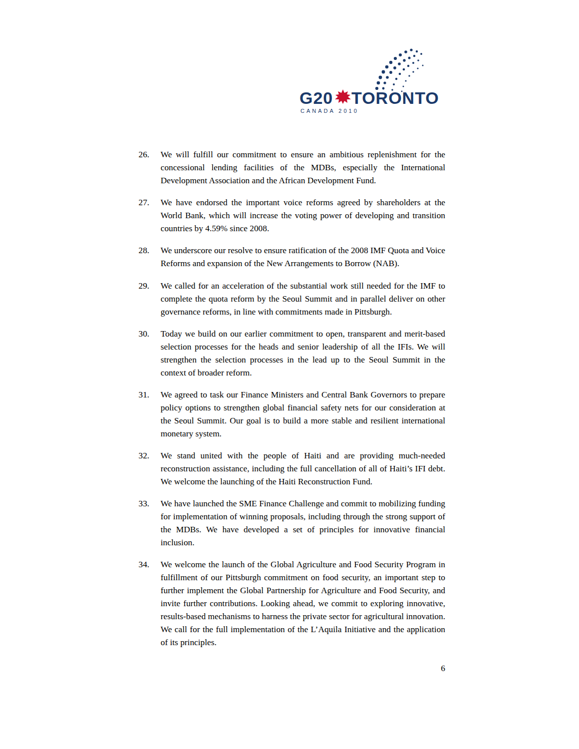G20 TORONTO CANADA 2010
26. We will fulfill our commitment to ensure an ambitious replenishment for the concessional lending facilities of the MDBs, especially the International Development Association and the African Development Fund.
27. We have endorsed the important voice reforms agreed by shareholders at the World Bank, which will increase the voting power of developing and transition countries by 4.59% since 2008.
28. We underscore our resolve to ensure ratification of the 2008 IMF Quota and Voice Reforms and expansion of the New Arrangements to Borrow (NAB).
29. We called for an acceleration of the substantial work still needed for the IMF to complete the quota reform by the Seoul Summit and in parallel deliver on other governance reforms, in line with commitments made in Pittsburgh.
30. Today we build on our earlier commitment to open, transparent and merit-based selection processes for the heads and senior leadership of all the IFIs. We will strengthen the selection processes in the lead up to the Seoul Summit in the context of broader reform.
31. We agreed to task our Finance Ministers and Central Bank Governors to prepare policy options to strengthen global financial safety nets for our consideration at the Seoul Summit. Our goal is to build a more stable and resilient international monetary system.
32. We stand united with the people of Haiti and are providing much-needed reconstruction assistance, including the full cancellation of all of Haiti’s IFI debt. We welcome the launching of the Haiti Reconstruction Fund.
33. We have launched the SME Finance Challenge and commit to mobilizing funding for implementation of winning proposals, including through the strong support of the MDBs. We have developed a set of principles for innovative financial inclusion.
34. We welcome the launch of the Global Agriculture and Food Security Program in fulfillment of our Pittsburgh commitment on food security, an important step to further implement the Global Partnership for Agriculture and Food Security, and invite further contributions. Looking ahead, we commit to exploring innovative, results-based mechanisms to harness the private sector for agricultural innovation. We call for the full implementation of the L’Aquila Initiative and the application of its principles.
6